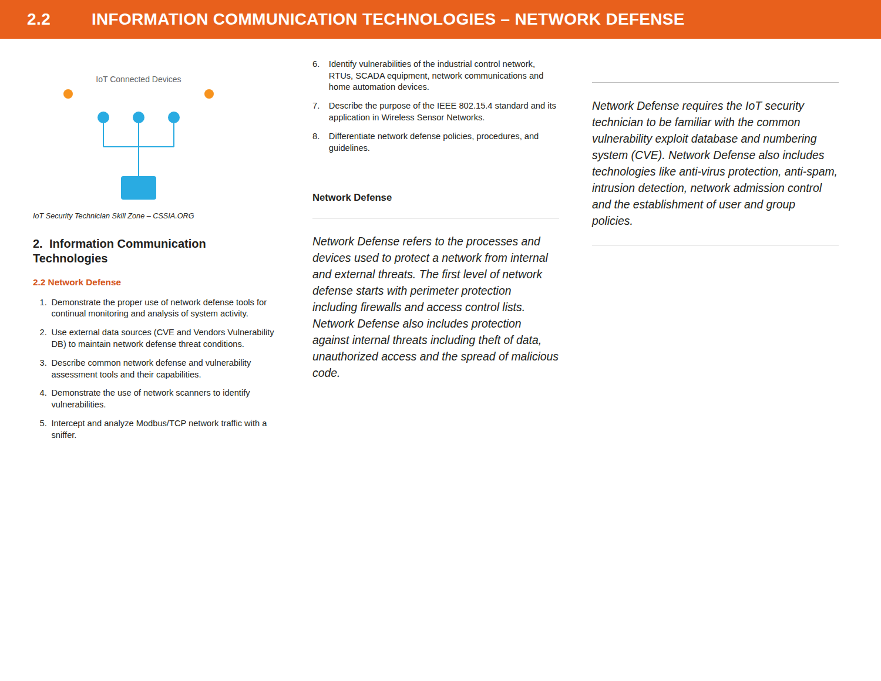2.2
Information Communication Technologies – Network Defense
IoT Security Technician Skill Zone – CSSIA.ORG
2. Information Communication Technologies
2.2 Network Defense
Demonstrate the proper use of network defense tools for continual monitoring and analysis of system activity.
Use external data sources (CVE and Vendors Vulnerability DB) to maintain network defense threat conditions.
Describe common network defense and vulnerability assessment tools and their capabilities.
Demonstrate the use of network scanners to identify vulnerabilities.
Intercept and analyze Modbus/TCP network traffic with a sniffer.
6. Identify vulnerabilities of the industrial control network, RTUs, SCADA equipment, network communications and home automation devices.
7. Describe the purpose of the IEEE 802.15.4 standard and its application in Wireless Sensor Networks.
8. Differentiate network defense policies, procedures, and guidelines.
Network Defense
Network Defense refers to the processes and devices used to protect a network from internal and external threats. The first level of network defense starts with perimeter protection including firewalls and access control lists. Network Defense also includes protection against internal threats including theft of data, unauthorized access and the spread of malicious code.
Network Defense requires the IoT security technician to be familiar with the common vulnerability exploit database and numbering system (CVE). Network Defense also includes technologies like anti-virus protection, anti-spam, intrusion detection, network admission control and the establishment of user and group policies.